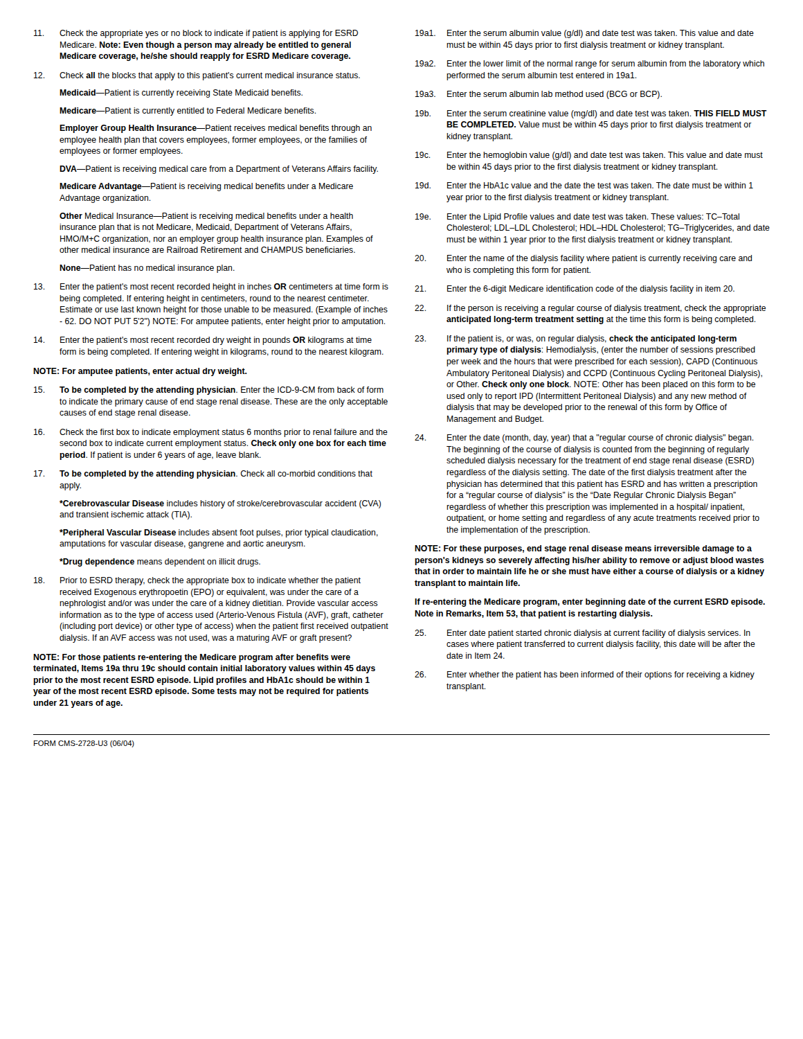11.
Check the appropriate yes or no block to indicate if patient is applying for ESRD Medicare. Note: Even though a person may already be entitled to general Medicare coverage, he/she should reapply for ESRD Medicare coverage.
12.
Check all the blocks that apply to this patient's current medical insurance status.
Medicaid—Patient is currently receiving State Medicaid benefits.
Medicare—Patient is currently entitled to Federal Medicare benefits.
Employer Group Health Insurance—Patient receives medical benefits through an employee health plan that covers employees, former employees, or the families of employees or former employees.
DVA—Patient is receiving medical care from a Department of Veterans Affairs facility.
Medicare Advantage—Patient is receiving medical benefits under a Medicare Advantage organization.
Other Medical Insurance—Patient is receiving medical benefits under a health insurance plan that is not Medicare, Medicaid, Department of Veterans Affairs, HMO/M+C organization, nor an employer group health insurance plan. Examples of other medical insurance are Railroad Retirement and CHAMPUS beneficiaries.
None—Patient has no medical insurance plan.
13.
Enter the patient's most recent recorded height in inches OR centimeters at time form is being completed. If entering height in centimeters, round to the nearest centimeter. Estimate or use last known height for those unable to be measured. (Example of inches - 62. DO NOT PUT 5'2") NOTE: For amputee patients, enter height prior to amputation.
14.
Enter the patient's most recent recorded dry weight in pounds OR kilograms at time form is being completed. If entering weight in kilograms, round to the nearest kilogram.
NOTE: For amputee patients, enter actual dry weight.
15.
To be completed by the attending physician. Enter the ICD-9-CM from back of form to indicate the primary cause of end stage renal disease. These are the only acceptable causes of end stage renal disease.
16.
Check the first box to indicate employment status 6 months prior to renal failure and the second box to indicate current employment status. Check only one box for each time period. If patient is under 6 years of age, leave blank.
17.
To be completed by the attending physician. Check all co-morbid conditions that apply.
*Cerebrovascular Disease includes history of stroke/cerebrovascular accident (CVA) and transient ischemic attack (TIA).
*Peripheral Vascular Disease includes absent foot pulses, prior typical claudication, amputations for vascular disease, gangrene and aortic aneurysm.
*Drug dependence means dependent on illicit drugs.
18.
Prior to ESRD therapy, check the appropriate box to indicate whether the patient received Exogenous erythropoetin (EPO) or equivalent, was under the care of a nephrologist and/or was under the care of a kidney dietitian. Provide vascular access information as to the type of access used (Arterio-Venous Fistula (AVF), graft, catheter (including port device) or other type of access) when the patient first received outpatient dialysis. If an AVF access was not used, was a maturing AVF or graft present?
NOTE: For those patients re-entering the Medicare program after benefits were terminated, Items 19a thru 19c should contain initial laboratory values within 45 days prior to the most recent ESRD episode. Lipid profiles and HbA1c should be within 1 year of the most recent ESRD episode. Some tests may not be required for patients under 21 years of age.
19a1.
Enter the serum albumin value (g/dl) and date test was taken. This value and date must be within 45 days prior to first dialysis treatment or kidney transplant.
19a2.
Enter the lower limit of the normal range for serum albumin from the laboratory which performed the serum albumin test entered in 19a1.
19a3.
Enter the serum albumin lab method used (BCG or BCP).
19b.
Enter the serum creatinine value (mg/dl) and date test was taken. THIS FIELD MUST BE COMPLETED. Value must be within 45 days prior to first dialysis treatment or kidney transplant.
19c.
Enter the hemoglobin value (g/dl) and date test was taken. This value and date must be within 45 days prior to the first dialysis treatment or kidney transplant.
19d.
Enter the HbA1c value and the date the test was taken. The date must be within 1 year prior to the first dialysis treatment or kidney transplant.
19e.
Enter the Lipid Profile values and date test was taken. These values: TC–Total Cholesterol; LDL–LDL Cholesterol; HDL–HDL Cholesterol; TG–Triglycerides, and date must be within 1 year prior to the first dialysis treatment or kidney transplant.
20.
Enter the name of the dialysis facility where patient is currently receiving care and who is completing this form for patient.
21.
Enter the 6-digit Medicare identification code of the dialysis facility in item 20.
22.
If the person is receiving a regular course of dialysis treatment, check the appropriate anticipated long-term treatment setting at the time this form is being completed.
23.
If the patient is, or was, on regular dialysis, check the anticipated long-term primary type of dialysis: Hemodialysis, (enter the number of sessions prescribed per week and the hours that were prescribed for each session), CAPD (Continuous Ambulatory Peritoneal Dialysis) and CCPD (Continuous Cycling Peritoneal Dialysis), or Other. Check only one block. NOTE: Other has been placed on this form to be used only to report IPD (Intermittent Peritoneal Dialysis) and any new method of dialysis that may be developed prior to the renewal of this form by Office of Management and Budget.
24.
Enter the date (month, day, year) that a "regular course of chronic dialysis" began. The beginning of the course of dialysis is counted from the beginning of regularly scheduled dialysis necessary for the treatment of end stage renal disease (ESRD) regardless of the dialysis setting. The date of the first dialysis treatment after the physician has determined that this patient has ESRD and has written a prescription for a “regular course of dialysis” is the “Date Regular Chronic Dialysis Began” regardless of whether this prescription was implemented in a hospital/ inpatient, outpatient, or home setting and regardless of any acute treatments received prior to the implementation of the prescription.
NOTE: For these purposes, end stage renal disease means irreversible damage to a person's kidneys so severely affecting his/her ability to remove or adjust blood wastes that in order to maintain life he or she must have either a course of dialysis or a kidney transplant to maintain life.
If re-entering the Medicare program, enter beginning date of the current ESRD episode. Note in Remarks, Item 53, that patient is restarting dialysis.
25.
Enter date patient started chronic dialysis at current facility of dialysis services. In cases where patient transferred to current dialysis facility, this date will be after the date in Item 24.
26.
Enter whether the patient has been informed of their options for receiving a kidney transplant.
FORM CMS-2728-U3 (06/04)